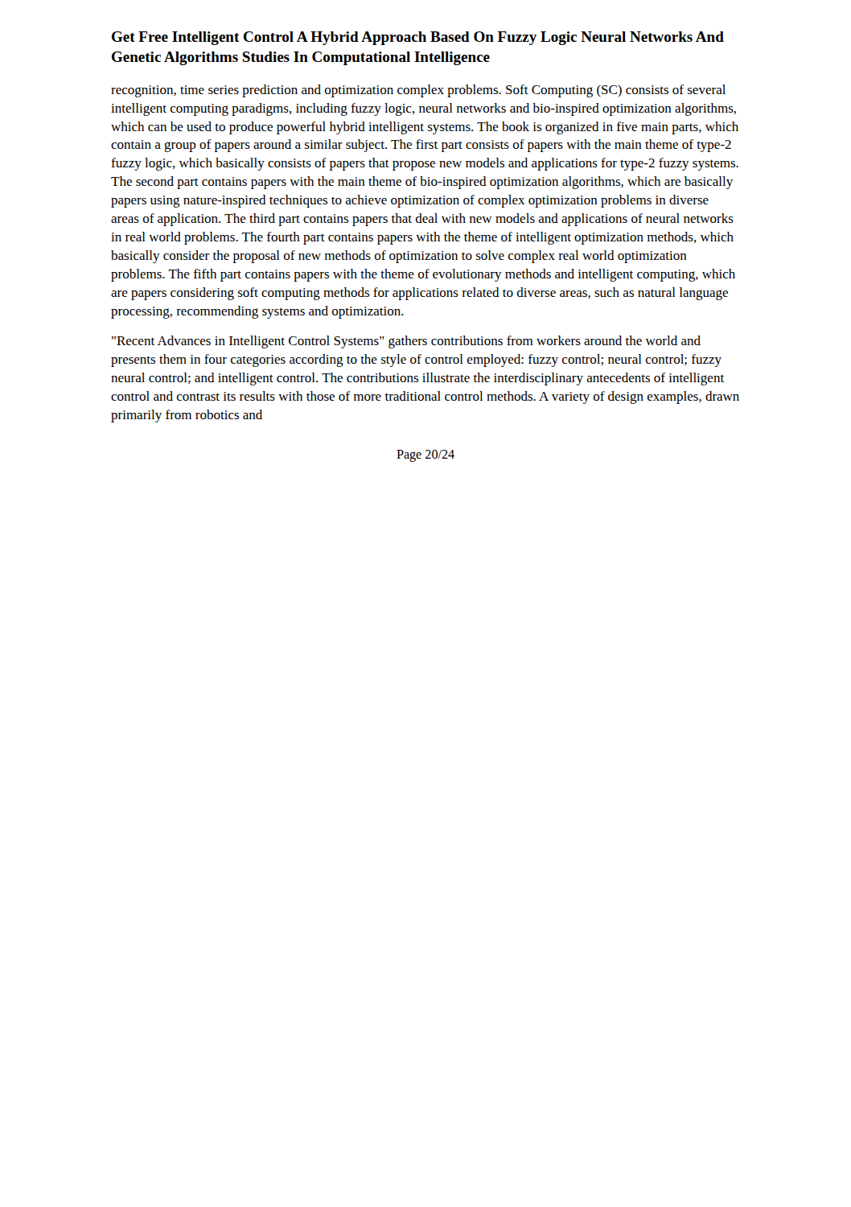Get Free Intelligent Control A Hybrid Approach Based On Fuzzy Logic Neural Networks And Genetic Algorithms Studies In Computational Intelligence
recognition, time series prediction and optimization complex problems. Soft Computing (SC) consists of several intelligent computing paradigms, including fuzzy logic, neural networks and bio-inspired optimization algorithms, which can be used to produce powerful hybrid intelligent systems. The book is organized in five main parts, which contain a group of papers around a similar subject. The first part consists of papers with the main theme of type-2 fuzzy logic, which basically consists of papers that propose new models and applications for type-2 fuzzy systems. The second part contains papers with the main theme of bio-inspired optimization algorithms, which are basically papers using nature-inspired techniques to achieve optimization of complex optimization problems in diverse areas of application. The third part contains papers that deal with new models and applications of neural networks in real world problems. The fourth part contains papers with the theme of intelligent optimization methods, which basically consider the proposal of new methods of optimization to solve complex real world optimization problems. The fifth part contains papers with the theme of evolutionary methods and intelligent computing, which are papers considering soft computing methods for applications related to diverse areas, such as natural language processing, recommending systems and optimization.
"Recent Advances in Intelligent Control Systems" gathers contributions from workers around the world and presents them in four categories according to the style of control employed: fuzzy control; neural control; fuzzy neural control; and intelligent control. The contributions illustrate the interdisciplinary antecedents of intelligent control and contrast its results with those of more traditional control methods. A variety of design examples, drawn primarily from robotics and
Page 20/24